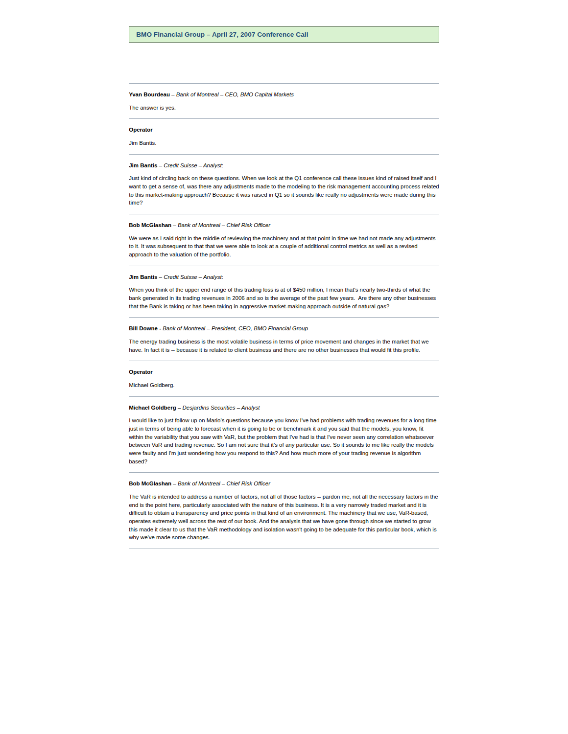BMO Financial Group – April 27, 2007 Conference Call
Yvan Bourdeau – Bank of Montreal – CEO, BMO Capital Markets
The answer is yes.
Operator
Jim Bantis.
Jim Bantis – Credit Suisse – Analyst:
Just kind of circling back on these questions. When we look at the Q1 conference call these issues kind of raised itself and I want to get a sense of, was there any adjustments made to the modeling to the risk management accounting process related to this market-making approach? Because it was raised in Q1 so it sounds like really no adjustments were made during this time?
Bob McGlashan – Bank of Montreal – Chief Risk Officer
We were as I said right in the middle of reviewing the machinery and at that point in time we had not made any adjustments to it. It was subsequent to that that we were able to look at a couple of additional control metrics as well as a revised approach to the valuation of the portfolio.
Jim Bantis – Credit Suisse – Analyst:
When you think of the upper end range of this trading loss is at of $450 million, I mean that's nearly two-thirds of what the bank generated in its trading revenues in 2006 and so is the average of the past few years. Are there any other businesses that the Bank is taking or has been taking in aggressive market-making approach outside of natural gas?
Bill Downe - Bank of Montreal – President, CEO, BMO Financial Group
The energy trading business is the most volatile business in terms of price movement and changes in the market that we have. In fact it is -- because it is related to client business and there are no other businesses that would fit this profile.
Operator
Michael Goldberg.
Michael Goldberg – Desjardins Securities – Analyst
I would like to just follow up on Mario's questions because you know I've had problems with trading revenues for a long time just in terms of being able to forecast when it is going to be or benchmark it and you said that the models, you know, fit within the variability that you saw with VaR, but the problem that I've had is that I've never seen any correlation whatsoever between VaR and trading revenue. So I am not sure that it's of any particular use. So it sounds to me like really the models were faulty and I'm just wondering how you respond to this? And how much more of your trading revenue is algorithm based?
Bob McGlashan – Bank of Montreal – Chief Risk Officer
The VaR is intended to address a number of factors, not all of those factors -- pardon me, not all the necessary factors in the end is the point here, particularly associated with the nature of this business. It is a very narrowly traded market and it is difficult to obtain a transparency and price points in that kind of an environment. The machinery that we use, VaR-based, operates extremely well across the rest of our book. And the analysis that we have gone through since we started to grow this made it clear to us that the VaR methodology and isolation wasn't going to be adequate for this particular book, which is why we've made some changes.